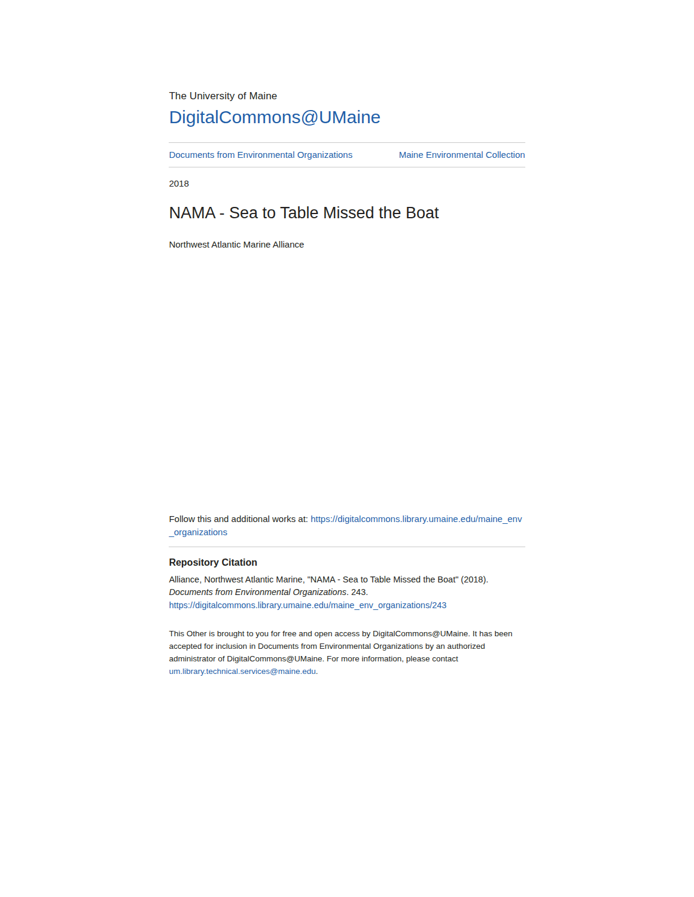The University of Maine
DigitalCommons@UMaine
Documents from Environmental Organizations
Maine Environmental Collection
2018
NAMA - Sea to Table Missed the Boat
Northwest Atlantic Marine Alliance
Follow this and additional works at: https://digitalcommons.library.umaine.edu/maine_env_organizations
Repository Citation
Alliance, Northwest Atlantic Marine, "NAMA - Sea to Table Missed the Boat" (2018). Documents from Environmental Organizations. 243.
https://digitalcommons.library.umaine.edu/maine_env_organizations/243
This Other is brought to you for free and open access by DigitalCommons@UMaine. It has been accepted for inclusion in Documents from Environmental Organizations by an authorized administrator of DigitalCommons@UMaine. For more information, please contact um.library.technical.services@maine.edu.